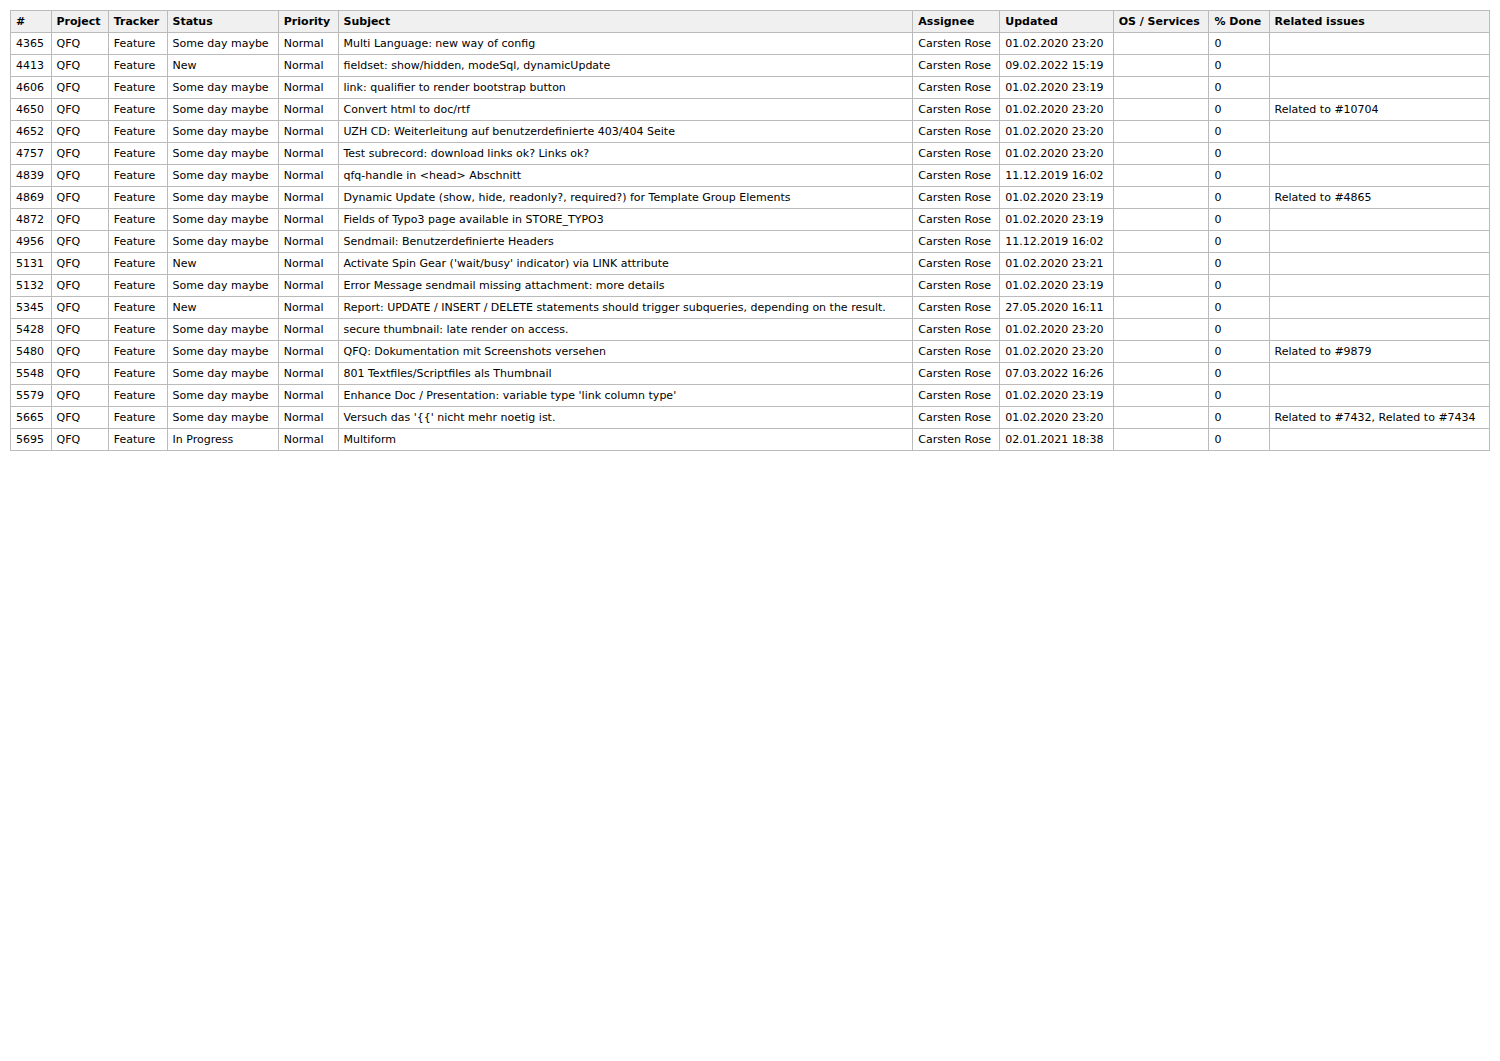| # | Project | Tracker | Status | Priority | Subject | Assignee | Updated | OS / Services | % Done | Related issues |
| --- | --- | --- | --- | --- | --- | --- | --- | --- | --- | --- |
| 4365 | QFQ | Feature | Some day maybe | Normal | Multi Language: new way of config | Carsten Rose | 01.02.2020 23:20 | | 0 | |
| 4413 | QFQ | Feature | New | Normal | fieldset: show/hidden, modeSql, dynamicUpdate | Carsten Rose | 09.02.2022 15:19 | | 0 | |
| 4606 | QFQ | Feature | Some day maybe | Normal | link: qualifier to render bootstrap button | Carsten Rose | 01.02.2020 23:19 | | 0 | |
| 4650 | QFQ | Feature | Some day maybe | Normal | Convert html to doc/rtf | Carsten Rose | 01.02.2020 23:20 | | 0 | Related to #10704 |
| 4652 | QFQ | Feature | Some day maybe | Normal | UZH CD: Weiterleitung auf benutzerdefinierte 403/404 Seite | Carsten Rose | 01.02.2020 23:20 | | 0 | |
| 4757 | QFQ | Feature | Some day maybe | Normal | Test subrecord: download links ok? Links ok? | Carsten Rose | 01.02.2020 23:20 | | 0 | |
| 4839 | QFQ | Feature | Some day maybe | Normal | qfq-handle in <head> Abschnitt | Carsten Rose | 11.12.2019 16:02 | | 0 | |
| 4869 | QFQ | Feature | Some day maybe | Normal | Dynamic Update (show, hide, readonly?, required?) for Template Group Elements | Carsten Rose | 01.02.2020 23:19 | | 0 | Related to #4865 |
| 4872 | QFQ | Feature | Some day maybe | Normal | Fields of Typo3 page available in STORE_TYPO3 | Carsten Rose | 01.02.2020 23:19 | | 0 | |
| 4956 | QFQ | Feature | Some day maybe | Normal | Sendmail: Benutzerdefinierte Headers | Carsten Rose | 11.12.2019 16:02 | | 0 | |
| 5131 | QFQ | Feature | New | Normal | Activate Spin Gear ('wait/busy' indicator) via LINK attribute | Carsten Rose | 01.02.2020 23:21 | | 0 | |
| 5132 | QFQ | Feature | Some day maybe | Normal | Error Message sendmail missing attachment: more details | Carsten Rose | 01.02.2020 23:19 | | 0 | |
| 5345 | QFQ | Feature | New | Normal | Report: UPDATE / INSERT / DELETE statements should trigger subqueries, depending on the result. | Carsten Rose | 27.05.2020 16:11 | | 0 | |
| 5428 | QFQ | Feature | Some day maybe | Normal | secure thumbnail: late render on access. | Carsten Rose | 01.02.2020 23:20 | | 0 | |
| 5480 | QFQ | Feature | Some day maybe | Normal | QFQ: Dokumentation mit Screenshots versehen | Carsten Rose | 01.02.2020 23:20 | | 0 | Related to #9879 |
| 5548 | QFQ | Feature | Some day maybe | Normal | 801 Textfiles/Scriptfiles als Thumbnail | Carsten Rose | 07.03.2022 16:26 | | 0 | |
| 5579 | QFQ | Feature | Some day maybe | Normal | Enhance Doc / Presentation: variable type 'link column type' | Carsten Rose | 01.02.2020 23:19 | | 0 | |
| 5665 | QFQ | Feature | Some day maybe | Normal | Versuch das '{{' nicht mehr noetig ist. | Carsten Rose | 01.02.2020 23:20 | | 0 | Related to #7432, Related to #7434 |
| 5695 | QFQ | Feature | In Progress | Normal | Multiform | Carsten Rose | 02.01.2021 18:38 | | 0 | |